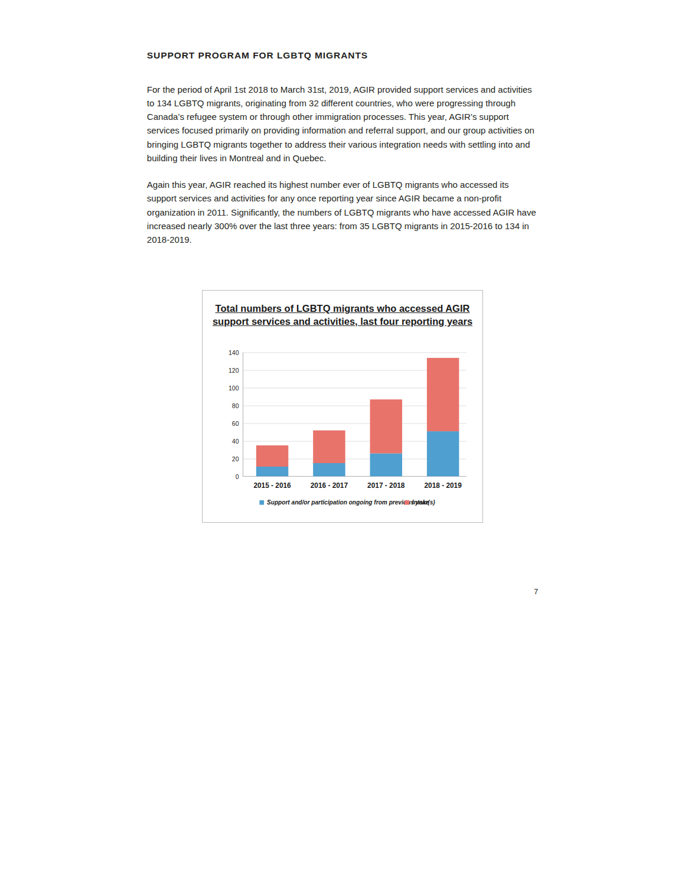Support Program for LGBTQ Migrants
For the period of April 1st 2018 to March 31st, 2019, AGIR provided support services and activities to 134 LGBTQ migrants, originating from 32 different countries, who were progressing through Canada’s refugee system or through other immigration processes. This year, AGIR’s support services focused primarily on providing information and referral support, and our group activities on bringing LGBTQ migrants together to address their various integration needs with settling into and building their lives in Montreal and in Quebec.
Again this year, AGIR reached its highest number ever of LGBTQ migrants who accessed its support services and activities for any once reporting year since AGIR became a non-profit organization in 2011. Significantly, the numbers of LGBTQ migrants who have accessed AGIR have increased nearly 300% over the last three years: from 35 LGBTQ migrants in 2015-2016 to 134 in 2018-2019.
Total numbers of LGBTQ migrants who accessed AGIR
support services and activities, last four reporting years
140 120 100 80 60 40 20 0 2015 - 2016 2016 - 2017 2017 - 2018 2018 - 2019 Support and/or participation ongoing from previous year(s) Intake
7